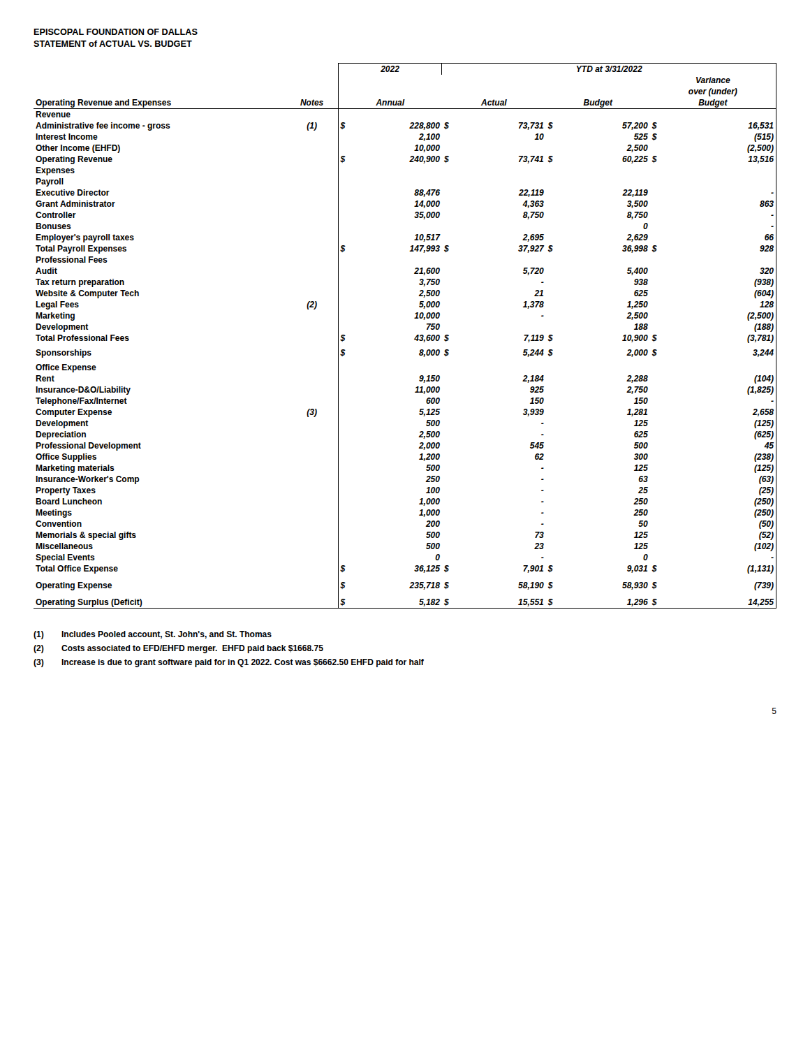EPISCOPAL FOUNDATION OF DALLAS
STATEMENT of ACTUAL VS. BUDGET
| | | 2022 | YTD at 3/31/2022 |
| | | | | | Variance |
| | | | | | over (under) |
| Operating Revenue and Expenses | Notes | Annual | Actual | Budget | Budget |
| Revenue | | | | | | | | | |
| Administrative fee income - gross | (1) | $ | 228,800 | $ | 73,731 | $ | 57,200 | $ | 16,531 |
| Interest Income | | | 2,100 | | 10 | | 525 | $ | (515) |
| Other Income (EHFD) | | | 10,000 | | | | 2,500 | | (2,500) |
| Operating Revenue | | $ | 240,900 | $ | 73,741 | $ | 60,225 | $ | 13,516 |
| Expenses | | | | | | | | | |
| Payroll | | | | | | | | | |
| Executive Director | | | 88,476 | | 22,119 | | 22,119 | | - |
| Grant Administrator | | | 14,000 | | 4,363 | | 3,500 | | 863 |
| Controller | | | 35,000 | | 8,750 | | 8,750 | | - |
| Bonuses | | | | | | | 0 | | - |
| Employer's payroll taxes | | | 10,517 | | 2,695 | | 2,629 | | 66 |
| Total Payroll Expenses | | $ | 147,993 | $ | 37,927 | $ | 36,998 | $ | 928 |
| Professional Fees | | | | | | | | | |
| Audit | | | 21,600 | | 5,720 | | 5,400 | | 320 |
| Tax return preparation | | | 3,750 | | - | | 938 | | (938) |
| Website & Computer Tech | | | 2,500 | | 21 | | 625 | | (604) |
| Legal Fees | (2) | | 5,000 | | 1,378 | | 1,250 | | 128 |
| Marketing | | | 10,000 | | - | | 2,500 | | (2,500) |
| Development | | | 750 | | | | 188 | | (188) |
| Total Professional Fees | | $ | 43,600 | $ | 7,119 | $ | 10,900 | $ | (3,781) |
| Sponsorships | | $ | 8,000 | $ | 5,244 | $ | 2,000 | $ | 3,244 |
| Office Expense | | | | | | | | | |
| Rent | | | 9,150 | | 2,184 | | 2,288 | | (104) |
| Insurance-D&O/Liability | | | 11,000 | | 925 | | 2,750 | | (1,825) |
| Telephone/Fax/Internet | | | 600 | | 150 | | 150 | | - |
| Computer Expense | (3) | | 5,125 | | 3,939 | | 1,281 | | 2,658 |
| Development | | | 500 | | - | | 125 | | (125) |
| Depreciation | | | 2,500 | | - | | 625 | | (625) |
| Professional Development | | | 2,000 | | 545 | | 500 | | 45 |
| Office Supplies | | | 1,200 | | 62 | | 300 | | (238) |
| Marketing materials | | | 500 | | - | | 125 | | (125) |
| Insurance-Worker's Comp | | | 250 | | - | | 63 | | (63) |
| Property Taxes | | | 100 | | - | | 25 | | (25) |
| Board Luncheon | | | 1,000 | | - | | 250 | | (250) |
| Meetings | | | 1,000 | | - | | 250 | | (250) |
| Convention | | | 200 | | - | | 50 | | (50) |
| Memorials & special gifts | | | 500 | | 73 | | 125 | | (52) |
| Miscellaneous | | | 500 | | 23 | | 125 | | (102) |
| Special Events | | | 0 | | - | | 0 | | - |
| Total Office Expense | | $ | 36,125 | $ | 7,901 | $ | 9,031 | $ | (1,131) |
| Operating Expense | | $ | 235,718 | $ | 58,190 | $ | 58,930 | $ | (739) |
| Operating Surplus (Deficit) | | $ | 5,182 | $ | 15,551 | $ | 1,296 | $ | 14,255 |
| (1) | Includes Pooled account, St. John's, and St. Thomas |
| (2) | Costs associated to EFD/EHFD merger. EHFD paid back $1668.75 |
| (3) | Increase is due to grant software paid for in Q1 2022. Cost was $6662.50 EHFD paid for half |
5